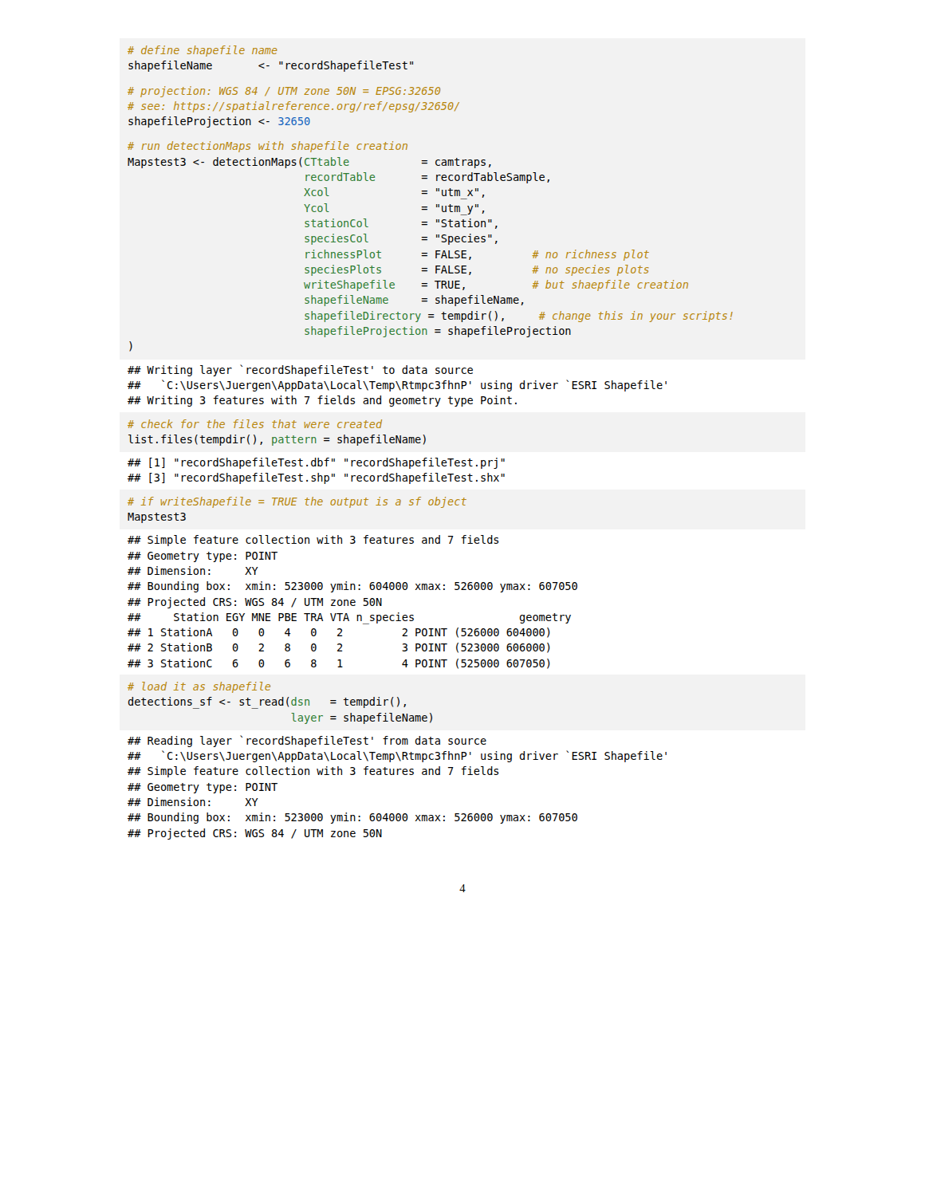# define shapefile name
shapefileName       <- "recordShapefileTest"
# projection: WGS 84 / UTM zone 50N = EPSG:32650
# see: https://spatialreference.org/ref/epsg/32650/
shapefileProjection <- 32650
# run detectionMaps with shapefile creation
Mapstest3 <- detectionMaps(CTtable           = camtraps,
                           recordTable       = recordTableSample,
                           Xcol              = "utm_x",
                           Ycol              = "utm_y",
                           stationCol        = "Station",
                           speciesCol        = "Species",
                           richnessPlot      = FALSE,         # no richness plot
                           speciesPlots      = FALSE,         # no species plots
                           writeShapefile    = TRUE,          # but shaepfile creation
                           shapefileName     = shapefileName,
                           shapefileDirectory = tempdir(),     # change this in your scripts!
                           shapefileProjection = shapefileProjection
)
## Writing layer `recordShapefileTest' to data source
##   `C:\Users\Juergen\AppData\Local\Temp\Rtmpc3fhnP' using driver `ESRI Shapefile'
## Writing 3 features with 7 fields and geometry type Point.
# check for the files that were created
list.files(tempdir(), pattern = shapefileName)
## [1] "recordShapefileTest.dbf" "recordShapefileTest.prj"
## [3] "recordShapefileTest.shp" "recordShapefileTest.shx"
# if writeShapefile = TRUE the output is a sf object
Mapstest3
## Simple feature collection with 3 features and 7 fields
## Geometry type: POINT
## Dimension:     XY
## Bounding box:  xmin: 523000 ymin: 604000 xmax: 526000 ymax: 607050
## Projected CRS: WGS 84 / UTM zone 50N
##     Station EGY MNE PBE TRA VTA n_species                geometry
## 1 StationA   0   0   4   0   2         2 POINT (526000 604000)
## 2 StationB   0   2   8   0   2         3 POINT (523000 606000)
## 3 StationC   6   0   6   8   1         4 POINT (525000 607050)
# load it as shapefile
detections_sf <- st_read(dsn   = tempdir(),
                         layer = shapefileName)
## Reading layer `recordShapefileTest' from data source
##   `C:\Users\Juergen\AppData\Local\Temp\Rtmpc3fhnP' using driver `ESRI Shapefile'
## Simple feature collection with 3 features and 7 fields
## Geometry type: POINT
## Dimension:     XY
## Bounding box:  xmin: 523000 ymin: 604000 xmax: 526000 ymax: 607050
## Projected CRS: WGS 84 / UTM zone 50N
4